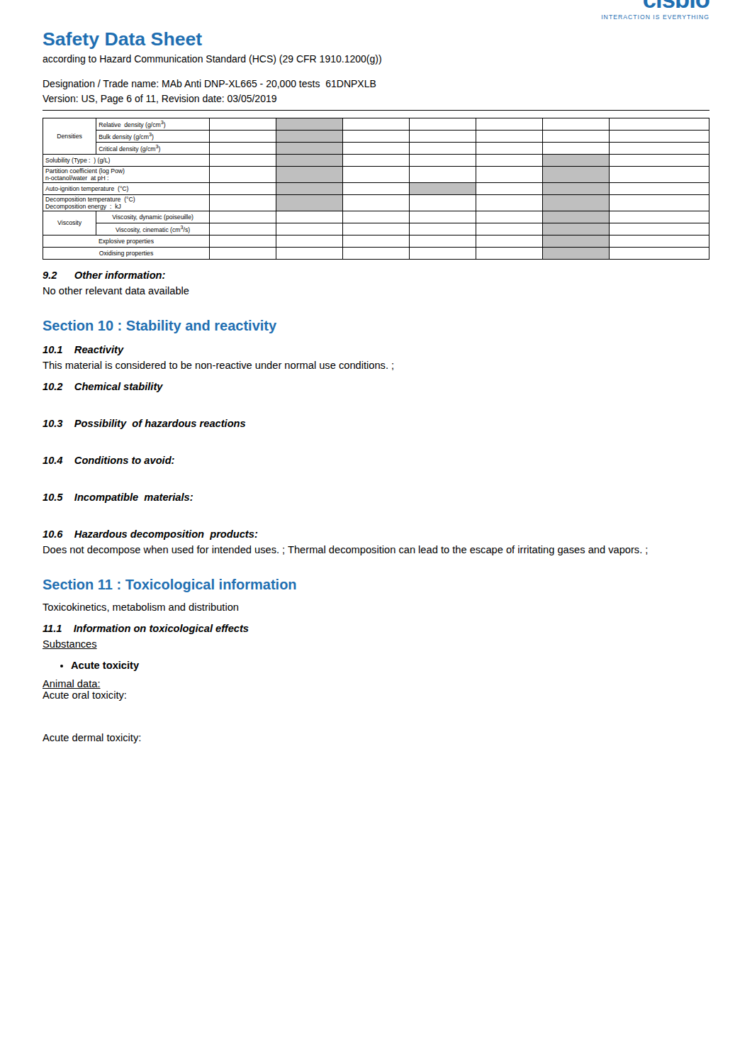cisbio
INTERACTION IS EVERYTHING
Safety Data Sheet
according to Hazard Communication Standard (HCS) (29 CFR 1910.1200(g))
Designation / Trade name: MAb Anti DNP-XL665 - 20,000 tests 61DNPXLB
Version: US, Page 6 of 11, Revision date: 03/05/2019
| Densities | Relative density (g/cm 3 ) | | | | | | | |
| Bulk density (g/cm 3 ) | | | | | | | |
| Critical density (g/cm 3 ) | | | | | | | |
| Solubility (Type : ) (g/L) | | | | | | | |
| Partition coefficient (log Pow) n-octanol/water at pH : | | | | | | | |
| Auto-ignition temperature (°C) | | | | | | | |
| Decomposition temperature (°C) Decomposition energy : kJ | | | | | | | |
| Viscosity | Viscosity, dynamic (poiseuille) | | | | | | | |
| Viscosity, cinematic (cm 3 /s) | | | | | | | |
| Explosive properties | | | | | | | |
| Oxidising properties | | | | | | | |
9.2 Other information:
No other relevant data available
Section 10 : Stability and reactivity
10.1 Reactivity
This material is considered to be non-reactive under normal use conditions. ;
10.2 Chemical stability
10.3 Possibility of hazardous reactions
10.4 Conditions to avoid:
10.5 Incompatible materials:
10.6 Hazardous decomposition products:
Does not decompose when used for intended uses. ; Thermal decomposition can lead to the escape of irritating gases and vapors. ;
Section 11 : Toxicological information
Toxicokinetics, metabolism and distribution
11.1 Information on toxicological effects
Substances
Acute toxicity
Animal data:
Acute oral toxicity:
Acute dermal toxicity: